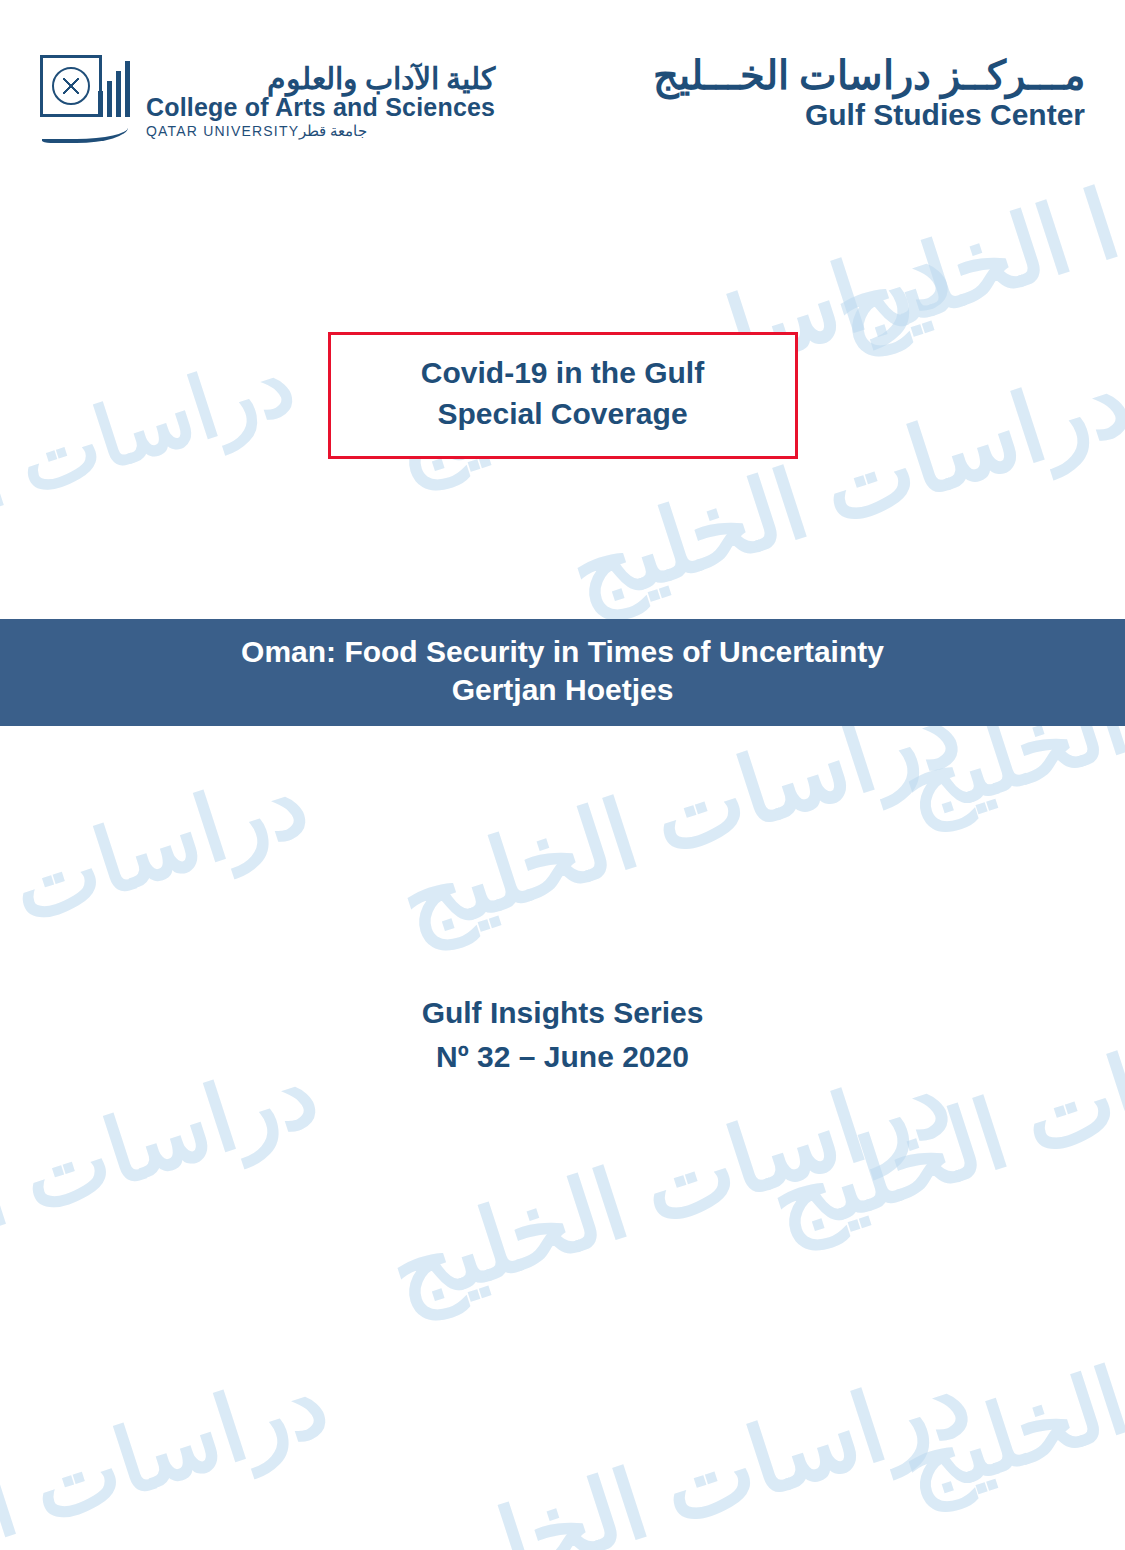دراسات ا دراسات الخليج ا الخليج دراسات ا دراسات الخليج الخليج دراسات ا دراسات الخليج دراسات الخليج دراسات ا دراسات الخليج الخليج دراسات الخليج
كلية الآداب والعلوم
College of Arts and Sciences
QATAR UNIVERSITYجامعة قطر
مـــركــز دراسات الخـــليج
Gulf Studies Center
Covid-19 in the Gulf
Special Coverage
Oman: Food Security in Times of Uncertainty
Gertjan Hoetjes
Gulf Insights Series
Nº 32 – June 2020